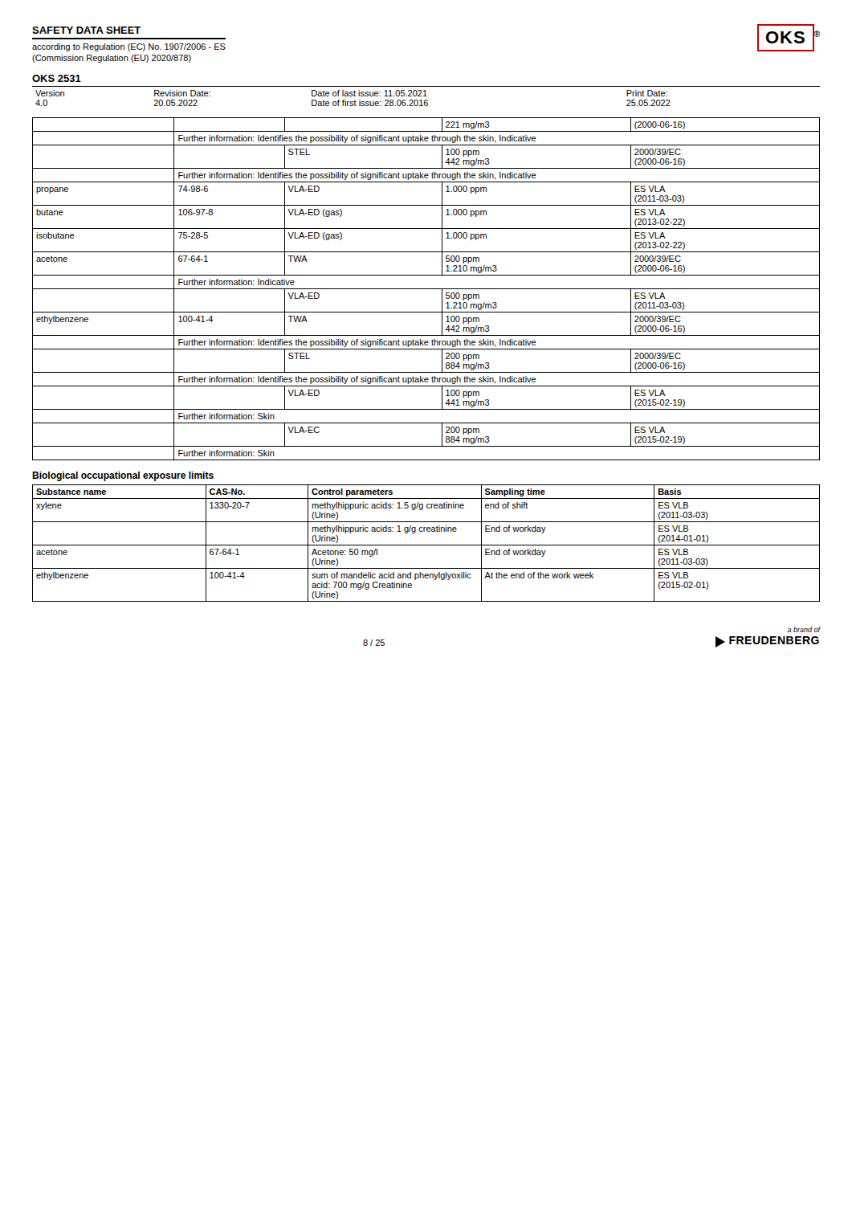SAFETY DATA SHEET
according to Regulation (EC) No. 1907/2006 - ES
(Commission Regulation (EU) 2020/878)
OKS®
OKS 2531
| Version 4.0 | Revision Date: 20.05.2022 | Date of last issue: 11.05.2021 Date of first issue: 28.06.2016 | Print Date: 25.05.2022 |
| | | | 221 mg/m3 | (2000-06-16) |
| | Further information: Identifies the possibility of significant uptake through the skin, Indicative |
| | | STEL | 100 ppm 442 mg/m3 | 2000/39/EC (2000-06-16) |
| | Further information: Identifies the possibility of significant uptake through the skin, Indicative |
| propane | 74-98-6 | VLA-ED | 1.000 ppm | ES VLA (2011-03-03) |
| butane | 106-97-8 | VLA-ED (gas) | 1.000 ppm | ES VLA (2013-02-22) |
| isobutane | 75-28-5 | VLA-ED (gas) | 1.000 ppm | ES VLA (2013-02-22) |
| acetone | 67-64-1 | TWA | 500 ppm 1.210 mg/m3 | 2000/39/EC (2000-06-16) |
| | Further information: Indicative |
| | | VLA-ED | 500 ppm 1.210 mg/m3 | ES VLA (2011-03-03) |
| ethylbenzene | 100-41-4 | TWA | 100 ppm 442 mg/m3 | 2000/39/EC (2000-06-16) |
| | Further information: Identifies the possibility of significant uptake through the skin, Indicative |
| | | STEL | 200 ppm 884 mg/m3 | 2000/39/EC (2000-06-16) |
| | Further information: Identifies the possibility of significant uptake through the skin, Indicative |
| | | VLA-ED | 100 ppm 441 mg/m3 | ES VLA (2015-02-19) |
| | Further information: Skin |
| | | VLA-EC | 200 ppm 884 mg/m3 | ES VLA (2015-02-19) |
| | Further information: Skin |
Biological occupational exposure limits
| Substance name | CAS-No. | Control parameters | Sampling time | Basis |
| --- | --- | --- | --- | --- |
| xylene | 1330-20-7 | methylhippuric acids: 1.5 g/g creatinine (Urine) | end of shift | ES VLB (2011-03-03) |
| | | methylhippuric acids: 1 g/g creatinine (Urine) | End of workday | ES VLB (2014-01-01) |
| acetone | 67-64-1 | Acetone: 50 mg/l (Urine) | End of workday | ES VLB (2011-03-03) |
| ethylbenzene | 100-41-4 | sum of mandelic acid and phenylglyoxilic acid: 700 mg/g Creatinine (Urine) | At the end of the work week | ES VLB (2015-02-01) |
8 / 25
a brand of
FREUDENBERG